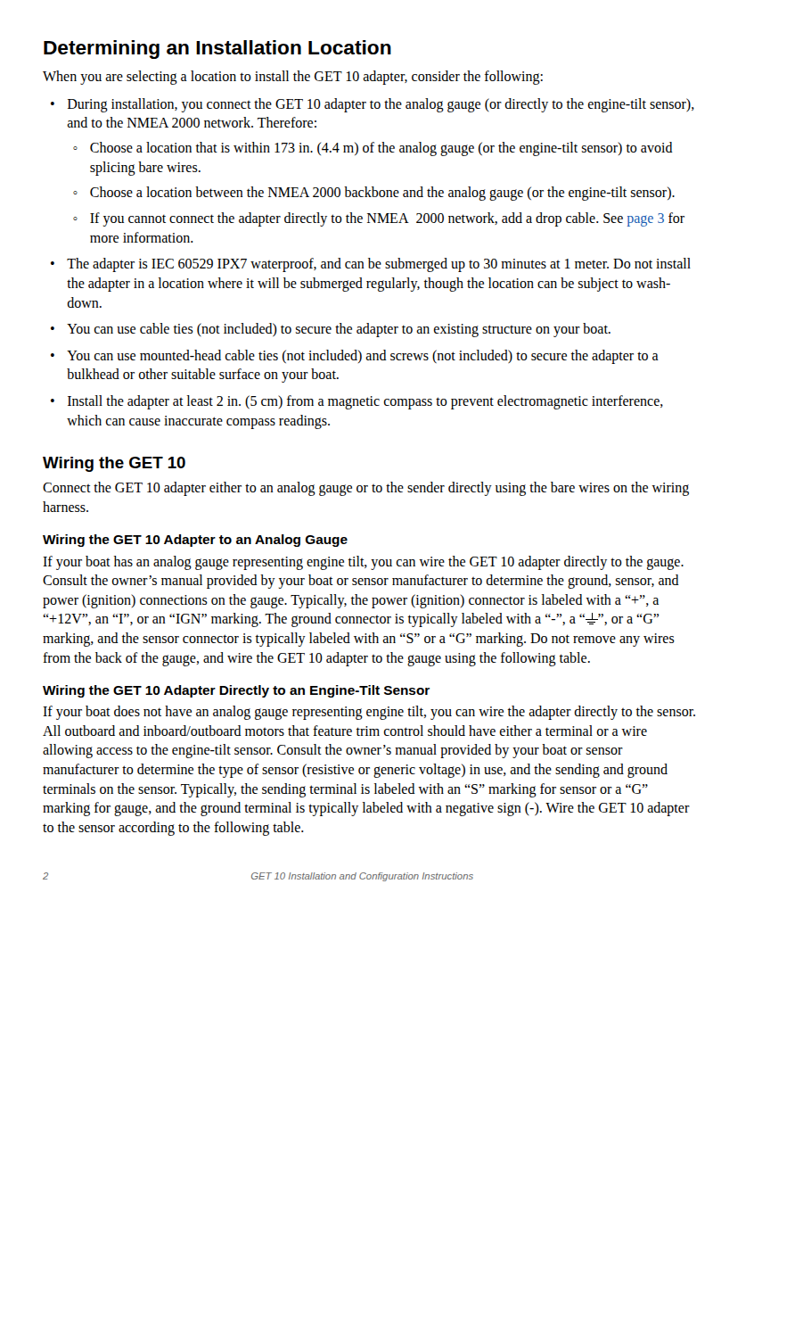Determining an Installation Location
When you are selecting a location to install the GET 10 adapter, consider the following:
During installation, you connect the GET 10 adapter to the analog gauge (or directly to the engine-tilt sensor), and to the NMEA 2000 network. Therefore:
Choose a location that is within 173 in. (4.4 m) of the analog gauge (or the engine-tilt sensor) to avoid splicing bare wires.
Choose a location between the NMEA 2000 backbone and the analog gauge (or the engine-tilt sensor).
If you cannot connect the adapter directly to the NMEA 2000 network, add a drop cable. See page 3 for more information.
The adapter is IEC 60529 IPX7 waterproof, and can be submerged up to 30 minutes at 1 meter. Do not install the adapter in a location where it will be submerged regularly, though the location can be subject to wash-down.
You can use cable ties (not included) to secure the adapter to an existing structure on your boat.
You can use mounted-head cable ties (not included) and screws (not included) to secure the adapter to a bulkhead or other suitable surface on your boat.
Install the adapter at least 2 in. (5 cm) from a magnetic compass to prevent electromagnetic interference, which can cause inaccurate compass readings.
Wiring the GET 10
Connect the GET 10 adapter either to an analog gauge or to the sender directly using the bare wires on the wiring harness.
Wiring the GET 10 Adapter to an Analog Gauge
If your boat has an analog gauge representing engine tilt, you can wire the GET 10 adapter directly to the gauge. Consult the owner’s manual provided by your boat or sensor manufacturer to determine the ground, sensor, and power (ignition) connections on the gauge. Typically, the power (ignition) connector is labeled with a “+”, a “+12V”, an “I”, or an “IGN” marking. The ground connector is typically labeled with a “-”, a “ ”, or a “G” marking, and the sensor connector is typically labeled with an “S” or a “G” marking. Do not remove any wires from the back of the gauge, and wire the GET 10 adapter to the gauge using the following table.
Wiring the GET 10 Adapter Directly to an Engine-Tilt Sensor
If your boat does not have an analog gauge representing engine tilt, you can wire the adapter directly to the sensor. All outboard and inboard/outboard motors that feature trim control should have either a terminal or a wire allowing access to the engine-tilt sensor. Consult the owner’s manual provided by your boat or sensor manufacturer to determine the type of sensor (resistive or generic voltage) in use, and the sending and ground terminals on the sensor. Typically, the sending terminal is labeled with an “S” marking for sensor or a “G” marking for gauge, and the ground terminal is typically labeled with a negative sign (-). Wire the GET 10 adapter to the sensor according to the following table.
2 GET 10 Installation and Configuration Instructions